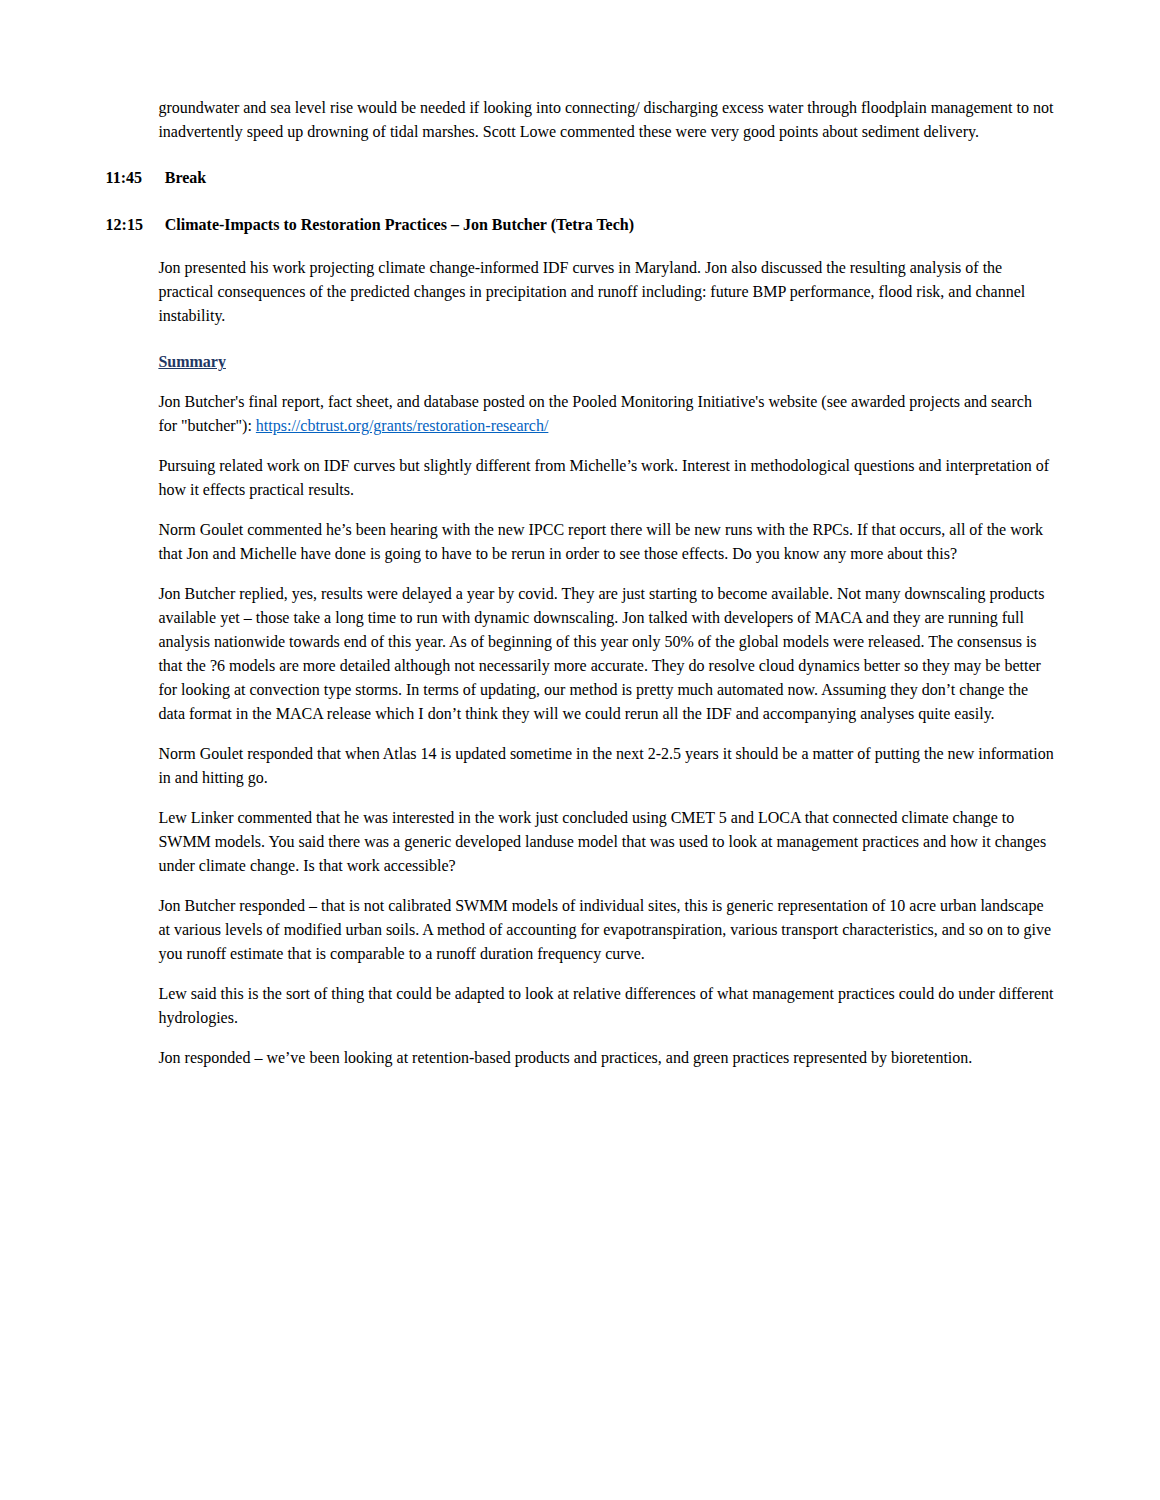groundwater and sea level rise would be needed if looking into connecting/ discharging excess water through floodplain management to not inadvertently speed up drowning of tidal marshes. Scott Lowe commented these were very good points about sediment delivery.
11:45
Break
12:15
Climate-Impacts to Restoration Practices – Jon Butcher (Tetra Tech)
Jon presented his work projecting climate change-informed IDF curves in Maryland. Jon also discussed the resulting analysis of the practical consequences of the predicted changes in precipitation and runoff including: future BMP performance, flood risk, and channel instability.
Summary
Jon Butcher's final report, fact sheet, and database posted on the Pooled Monitoring Initiative's website (see awarded projects and search for "butcher"): https://cbtrust.org/grants/restoration-research/
Pursuing related work on IDF curves but slightly different from Michelle’s work. Interest in methodological questions and interpretation of how it effects practical results.
Norm Goulet commented he’s been hearing with the new IPCC report there will be new runs with the RPCs. If that occurs, all of the work that Jon and Michelle have done is going to have to be rerun in order to see those effects. Do you know any more about this?
Jon Butcher replied, yes, results were delayed a year by covid. They are just starting to become available. Not many downscaling products available yet – those take a long time to run with dynamic downscaling. Jon talked with developers of MACA and they are running full analysis nationwide towards end of this year. As of beginning of this year only 50% of the global models were released. The consensus is that the ?6 models are more detailed although not necessarily more accurate. They do resolve cloud dynamics better so they may be better for looking at convection type storms. In terms of updating, our method is pretty much automated now. Assuming they don’t change the data format in the MACA release which I don’t think they will we could rerun all the IDF and accompanying analyses quite easily.
Norm Goulet responded that when Atlas 14 is updated sometime in the next 2-2.5 years it should be a matter of putting the new information in and hitting go.
Lew Linker commented that he was interested in the work just concluded using CMET 5 and LOCA that connected climate change to SWMM models. You said there was a generic developed landuse model that was used to look at management practices and how it changes under climate change. Is that work accessible?
Jon Butcher responded – that is not calibrated SWMM models of individual sites, this is generic representation of 10 acre urban landscape at various levels of modified urban soils. A method of accounting for evapotranspiration, various transport characteristics, and so on to give you runoff estimate that is comparable to a runoff duration frequency curve.
Lew said this is the sort of thing that could be adapted to look at relative differences of what management practices could do under different hydrologies.
Jon responded – we’ve been looking at retention-based products and practices, and green practices represented by bioretention.